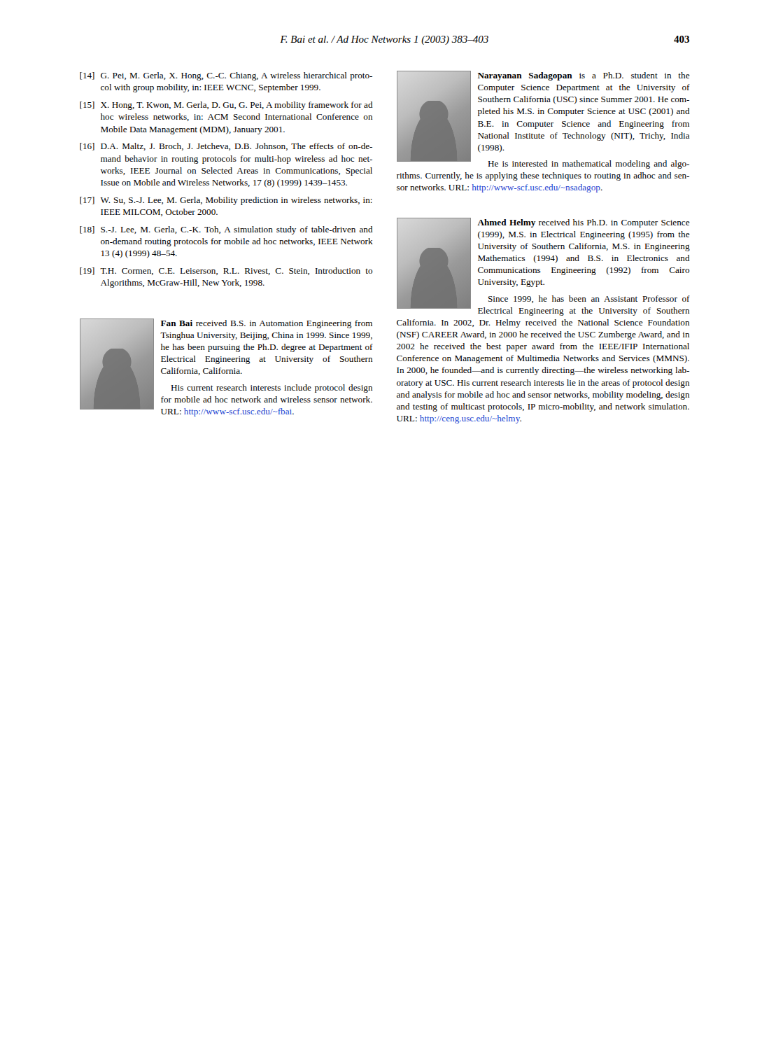F. Bai et al. / Ad Hoc Networks 1 (2003) 383–403 403
[14] G. Pei, M. Gerla, X. Hong, C.-C. Chiang, A wireless hierarchical protocol with group mobility, in: IEEE WCNC, September 1999.
[15] X. Hong, T. Kwon, M. Gerla, D. Gu, G. Pei, A mobility framework for ad hoc wireless networks, in: ACM Second International Conference on Mobile Data Management (MDM), January 2001.
[16] D.A. Maltz, J. Broch, J. Jetcheva, D.B. Johnson, The effects of on-demand behavior in routing protocols for multi-hop wireless ad hoc networks, IEEE Journal on Selected Areas in Communications, Special Issue on Mobile and Wireless Networks, 17 (8) (1999) 1439–1453.
[17] W. Su, S.-J. Lee, M. Gerla, Mobility prediction in wireless networks, in: IEEE MILCOM, October 2000.
[18] S.-J. Lee, M. Gerla, C.-K. Toh, A simulation study of table-driven and on-demand routing protocols for mobile ad hoc networks, IEEE Network 13 (4) (1999) 48–54.
[19] T.H. Cormen, C.E. Leiserson, R.L. Rivest, C. Stein, Introduction to Algorithms, McGraw-Hill, New York, 1998.
Fan Bai received B.S. in Automation Engineering from Tsinghua University, Beijing, China in 1999. Since 1999, he has been pursuing the Ph.D. degree at Department of Electrical Engineering at University of Southern California, California.
His current research interests include protocol design for mobile ad hoc network and wireless sensor network. URL: http://www-scf.usc.edu/~fbai.
Narayanan Sadagopan is a Ph.D. student in the Computer Science Department at the University of Southern California (USC) since Summer 2001. He completed his M.S. in Computer Science at USC (2001) and B.E. in Computer Science and Engineering from National Institute of Technology (NIT), Trichy, India (1998).
He is interested in mathematical modeling and algorithms. Currently, he is applying these techniques to routing in adhoc and sensor networks. URL: http://www-scf.usc.edu/~nsadagop.
Ahmed Helmy received his Ph.D. in Computer Science (1999), M.S. in Electrical Engineering (1995) from the University of Southern California, M.S. in Engineering Mathematics (1994) and B.S. in Electronics and Communications Engineering (1992) from Cairo University, Egypt.
Since 1999, he has been an Assistant Professor of Electrical Engineering at the University of Southern California. In 2002, Dr. Helmy received the National Science Foundation (NSF) CAREER Award, in 2000 he received the USC Zumberge Award, and in 2002 he received the best paper award from the IEEE/IFIP International Conference on Management of Multimedia Networks and Services (MMNS). In 2000, he founded—and is currently directing—the wireless networking laboratory at USC. His current research interests lie in the areas of protocol design and analysis for mobile ad hoc and sensor networks, mobility modeling, design and testing of multicast protocols, IP micro-mobility, and network simulation. URL: http://ceng.usc.edu/~helmy.